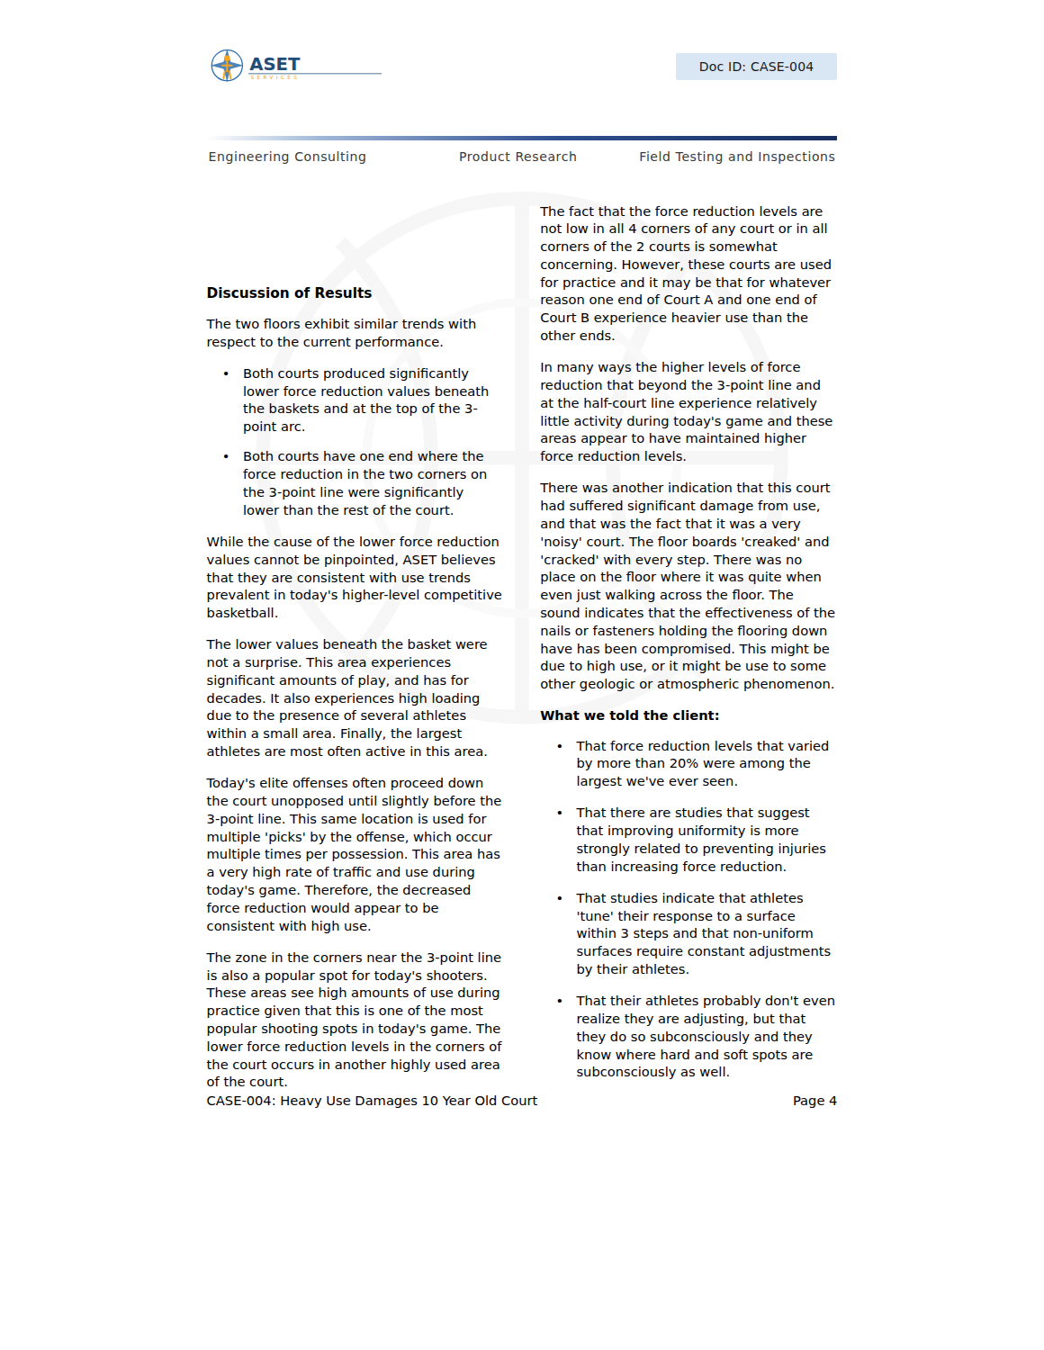ASET SERVICES
Doc ID: CASE-004
Engineering Consulting Product Research Field Testing and Inspections
Discussion of Results
The two floors exhibit similar trends with respect to the current performance.
Both courts produced significantly lower force reduction values beneath the baskets and at the top of the 3-point arc.
Both courts have one end where the force reduction in the two corners on the 3-point line were significantly lower than the rest of the court.
While the cause of the lower force reduction values cannot be pinpointed, ASET believes that they are consistent with use trends prevalent in today's higher-level competitive basketball.
The lower values beneath the basket were not a surprise. This area experiences significant amounts of play, and has for decades. It also experiences high loading due to the presence of several athletes within a small area. Finally, the largest athletes are most often active in this area.
Today's elite offenses often proceed down the court unopposed until slightly before the 3-point line. This same location is used for multiple 'picks' by the offense, which occur multiple times per possession. This area has a very high rate of traffic and use during today's game. Therefore, the decreased force reduction would appear to be consistent with high use.
The zone in the corners near the 3-point line is also a popular spot for today's shooters. These areas see high amounts of use during practice given that this is one of the most popular shooting spots in today's game. The lower force reduction levels in the corners of the court occurs in another highly used area of the court.
The fact that the force reduction levels are not low in all 4 corners of any court or in all corners of the 2 courts is somewhat concerning. However, these courts are used for practice and it may be that for whatever reason one end of Court A and one end of Court B experience heavier use than the other ends.
In many ways the higher levels of force reduction that beyond the 3-point line and at the half-court line experience relatively little activity during today's game and these areas appear to have maintained higher force reduction levels.
There was another indication that this court had suffered significant damage from use, and that was the fact that it was a very 'noisy' court. The floor boards 'creaked' and 'cracked' with every step. There was no place on the floor where it was quite when even just walking across the floor. The sound indicates that the effectiveness of the nails or fasteners holding the flooring down have has been compromised. This might be due to high use, or it might be use to some other geologic or atmospheric phenomenon.
What we told the client:
That force reduction levels that varied by more than 20% were among the largest we've ever seen.
That there are studies that suggest that improving uniformity is more strongly related to preventing injuries than increasing force reduction.
That studies indicate that athletes 'tune' their response to a surface within 3 steps and that non-uniform surfaces require constant adjustments by their athletes.
That their athletes probably don't even realize they are adjusting, but that they do so subconsciously and they know where hard and soft spots are subconsciously as well.
CASE-004: Heavy Use Damages 10 Year Old Court
Page 4